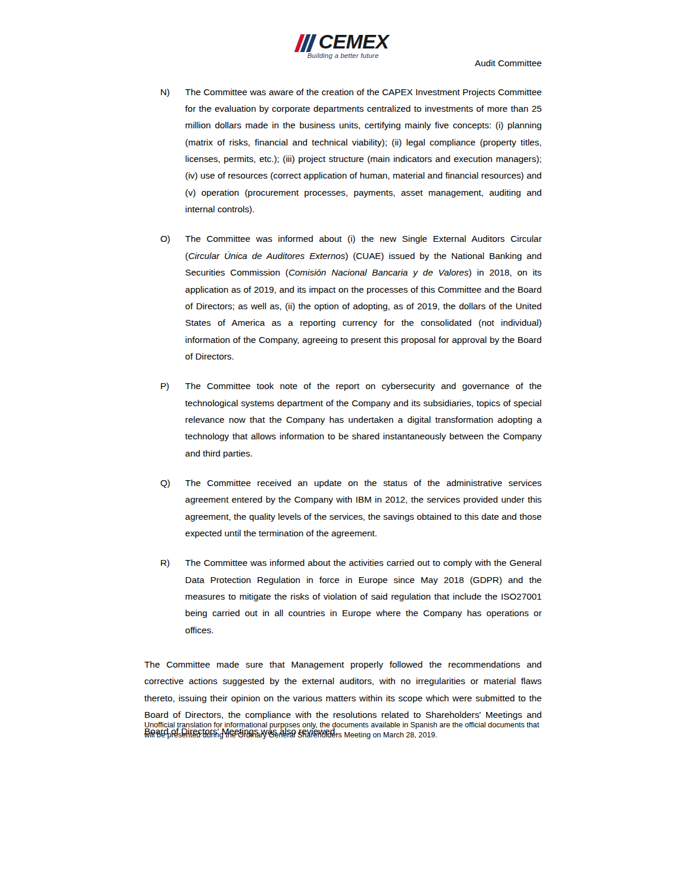CEMEX
Building a better future
Audit Committee
N)
The Committee was aware of the creation of the CAPEX Investment Projects Committee for the evaluation by corporate departments centralized to investments of more than 25 million dollars made in the business units, certifying mainly five concepts: (i) planning (matrix of risks, financial and technical viability); (ii) legal compliance (property titles, licenses, permits, etc.); (iii) project structure (main indicators and execution managers); (iv) use of resources (correct application of human, material and financial resources) and (v) operation (procurement processes, payments, asset management, auditing and internal controls).
O)
The Committee was informed about (i) the new Single External Auditors Circular (Circular Única de Auditores Externos) (CUAE) issued by the National Banking and Securities Commission (Comisión Nacional Bancaria y de Valores) in 2018, on its application as of 2019, and its impact on the processes of this Committee and the Board of Directors; as well as, (ii) the option of adopting, as of 2019, the dollars of the United States of America as a reporting currency for the consolidated (not individual) information of the Company, agreeing to present this proposal for approval by the Board of Directors.
P)
The Committee took note of the report on cybersecurity and governance of the technological systems department of the Company and its subsidiaries, topics of special relevance now that the Company has undertaken a digital transformation adopting a technology that allows information to be shared instantaneously between the Company and third parties.
Q)
The Committee received an update on the status of the administrative services agreement entered by the Company with IBM in 2012, the services provided under this agreement, the quality levels of the services, the savings obtained to this date and those expected until the termination of the agreement.
R)
The Committee was informed about the activities carried out to comply with the General Data Protection Regulation in force in Europe since May 2018 (GDPR) and the measures to mitigate the risks of violation of said regulation that include the ISO27001 being carried out in all countries in Europe where the Company has operations or offices.
The Committee made sure that Management properly followed the recommendations and corrective actions suggested by the external auditors, with no irregularities or material flaws thereto, issuing their opinion on the various matters within its scope which were submitted to the Board of Directors, the compliance with the resolutions related to Shareholders' Meetings and Board of Directors' Meetings was also reviewed.
Unofficial translation for informational purposes only, the documents available in Spanish are the official documents that
will be presented during the Ordinary General Shareholders Meeting on March 28, 2019.